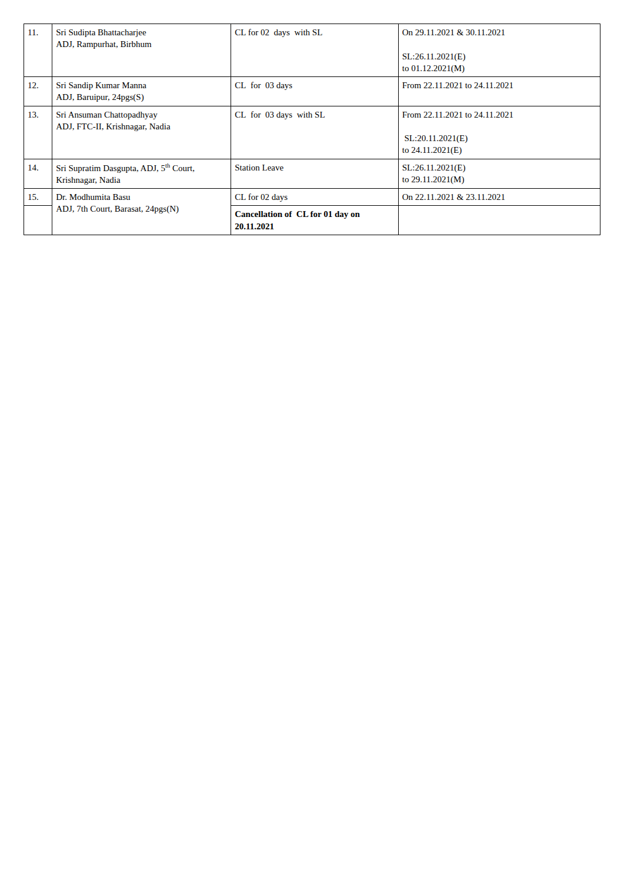| 11. | Sri Sudipta Bhattacharjee ADJ, Rampurhat, Birbhum | CL for 02 days with SL | On 29.11.2021 & 30.11.2021 SL:26.11.2021(E) to 01.12.2021(M) |
| 12. | Sri Sandip Kumar Manna ADJ, Baruipur, 24pgs(S) | CL for 03 days | From 22.11.2021 to 24.11.2021 |
| 13. | Sri Ansuman Chattopadhyay ADJ, FTC-II, Krishnagar, Nadia | CL for 03 days with SL | From 22.11.2021 to 24.11.2021 SL:20.11.2021(E) to 24.11.2021(E) |
| 14. | Sri Supratim Dasgupta, ADJ, 5 th Court, Krishnagar, Nadia | Station Leave | SL:26.11.2021(E) to 29.11.2021(M) |
| 15. | Dr. Modhumita Basu ADJ, 7th Court, Barasat, 24pgs(N) | CL for 02 days | On 22.11.2021 & 23.11.2021 |
| | Cancellation of CL for 01 day on 20.11.2021 | |